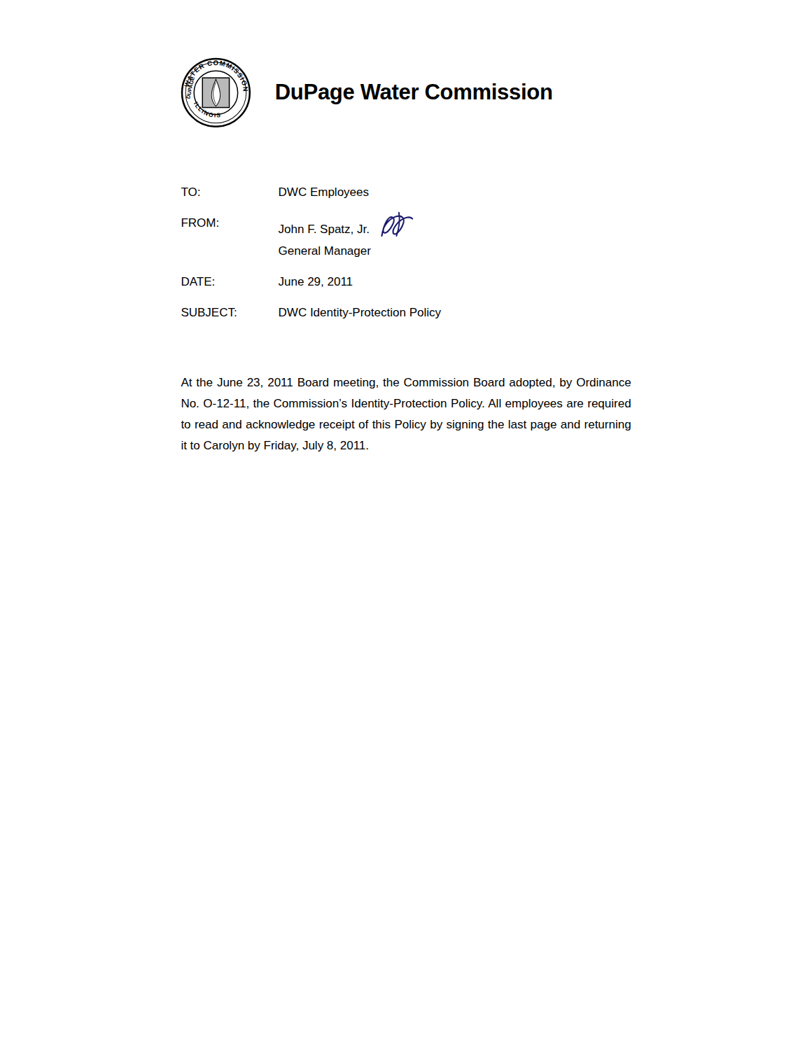WATER COMMISSION ILLINOIS DUPAGE
DuPage Water Commission
| TO: | DWC Employees |
| FROM: | John F. Spatz, Jr. General Manager |
| DATE: | June 29, 2011 |
| SUBJECT: | DWC Identity-Protection Policy |
At the June 23, 2011 Board meeting, the Commission Board adopted, by Ordinance No. O-12-11, the Commission’s Identity-Protection Policy. All employees are required to read and acknowledge receipt of this Policy by signing the last page and returning it to Carolyn by Friday, July 8, 2011.